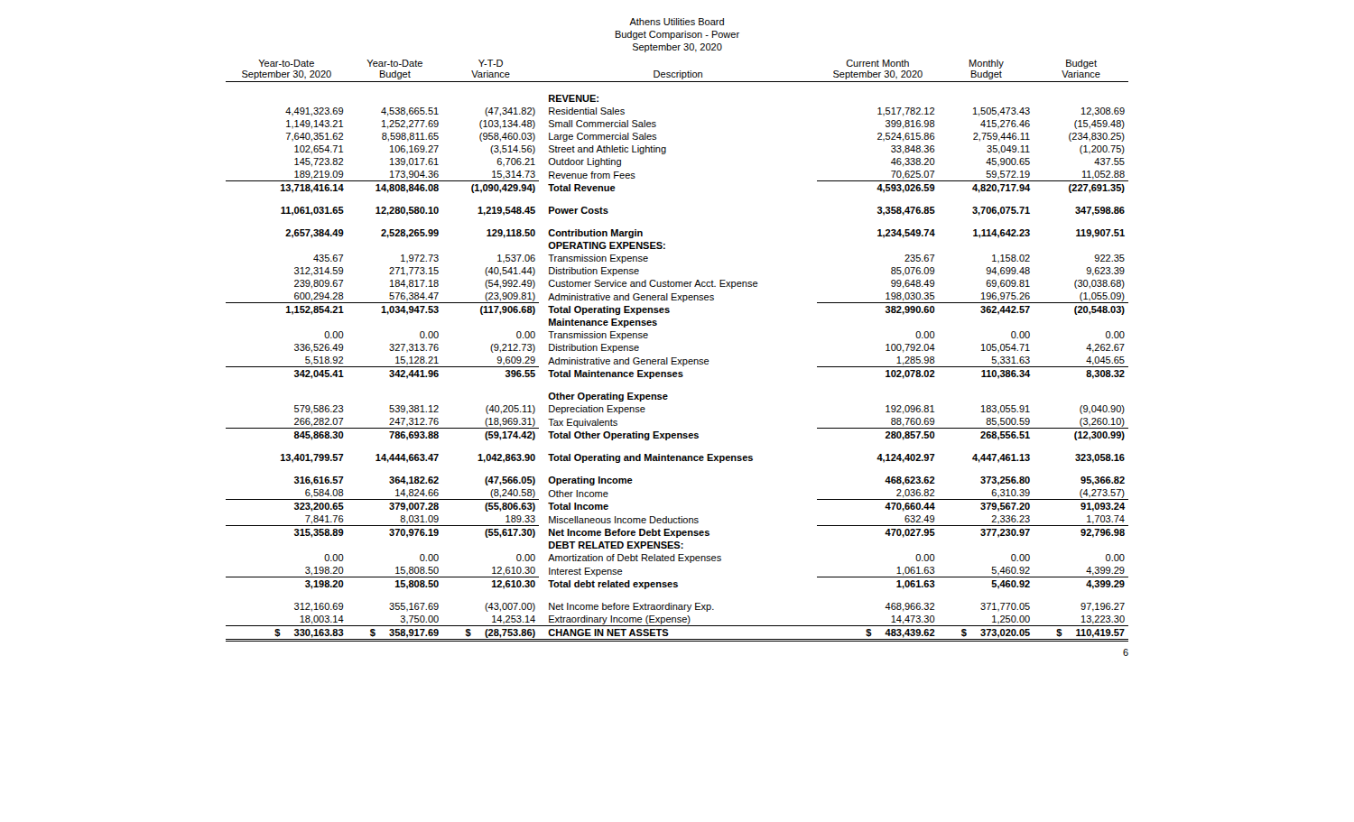Athens Utilities Board
Budget Comparison - Power
September 30, 2020
| Year-to-Date September 30, 2020 | Year-to-Date Budget | Y-T-D Variance | Description | Current Month September 30, 2020 | Monthly Budget | Budget Variance |
| --- | --- | --- | --- | --- | --- | --- |
| | | | REVENUE: | | | |
| 4,491,323.69 | 4,538,665.51 | (47,341.82) | Residential Sales | 1,517,782.12 | 1,505,473.43 | 12,308.69 |
| 1,149,143.21 | 1,252,277.69 | (103,134.48) | Small Commercial Sales | 399,816.98 | 415,276.46 | (15,459.48) |
| 7,640,351.62 | 8,598,811.65 | (958,460.03) | Large Commercial Sales | 2,524,615.86 | 2,759,446.11 | (234,830.25) |
| 102,654.71 | 106,169.27 | (3,514.56) | Street and Athletic Lighting | 33,848.36 | 35,049.11 | (1,200.75) |
| 145,723.82 | 139,017.61 | 6,706.21 | Outdoor Lighting | 46,338.20 | 45,900.65 | 437.55 |
| 189,219.09 | 173,904.36 | 15,314.73 | Revenue from Fees | 70,625.07 | 59,572.19 | 11,052.88 |
| 13,718,416.14 | 14,808,846.08 | (1,090,429.94) | Total Revenue | 4,593,026.59 | 4,820,717.94 | (227,691.35) |
| 11,061,031.65 | 12,280,580.10 | 1,219,548.45 | Power Costs | 3,358,476.85 | 3,706,075.71 | 347,598.86 |
| 2,657,384.49 | 2,528,265.99 | 129,118.50 | Contribution Margin | 1,234,549.74 | 1,114,642.23 | 119,907.51 |
| | | | OPERATING EXPENSES: | | | |
| 435.67 | 1,972.73 | 1,537.06 | Transmission Expense | 235.67 | 1,158.02 | 922.35 |
| 312,314.59 | 271,773.15 | (40,541.44) | Distribution Expense | 85,076.09 | 94,699.48 | 9,623.39 |
| 239,809.67 | 184,817.18 | (54,992.49) | Customer Service and Customer Acct. Expense | 99,648.49 | 69,609.81 | (30,038.68) |
| 600,294.28 | 576,384.47 | (23,909.81) | Administrative and General Expenses | 198,030.35 | 196,975.26 | (1,055.09) |
| 1,152,854.21 | 1,034,947.53 | (117,906.68) | Total Operating Expenses | 382,990.60 | 362,442.57 | (20,548.03) |
| | | | Maintenance Expenses | | | |
| 0.00 | 0.00 | 0.00 | Transmission Expense | 0.00 | 0.00 | 0.00 |
| 336,526.49 | 327,313.76 | (9,212.73) | Distribution Expense | 100,792.04 | 105,054.71 | 4,262.67 |
| 5,518.92 | 15,128.21 | 9,609.29 | Administrative and General Expense | 1,285.98 | 5,331.63 | 4,045.65 |
| 342,045.41 | 342,441.96 | 396.55 | Total Maintenance Expenses | 102,078.02 | 110,386.34 | 8,308.32 |
| | | | Other Operating Expense | | | |
| 579,586.23 | 539,381.12 | (40,205.11) | Depreciation Expense | 192,096.81 | 183,055.91 | (9,040.90) |
| 266,282.07 | 247,312.76 | (18,969.31) | Tax Equivalents | 88,760.69 | 85,500.59 | (3,260.10) |
| 845,868.30 | 786,693.88 | (59,174.42) | Total Other Operating Expenses | 280,857.50 | 268,556.51 | (12,300.99) |
| 13,401,799.57 | 14,444,663.47 | 1,042,863.90 | Total Operating and Maintenance Expenses | 4,124,402.97 | 4,447,461.13 | 323,058.16 |
| 316,616.57 | 364,182.62 | (47,566.05) | Operating Income | 468,623.62 | 373,256.80 | 95,366.82 |
| 6,584.08 | 14,824.66 | (8,240.58) | Other Income | 2,036.82 | 6,310.39 | (4,273.57) |
| 323,200.65 | 379,007.28 | (55,806.63) | Total Income | 470,660.44 | 379,567.20 | 91,093.24 |
| 7,841.76 | 8,031.09 | 189.33 | Miscellaneous Income Deductions | 632.49 | 2,336.23 | 1,703.74 |
| 315,358.89 | 370,976.19 | (55,617.30) | Net Income Before Debt Expenses | 470,027.95 | 377,230.97 | 92,796.98 |
| | | | DEBT RELATED EXPENSES: | | | |
| 0.00 | 0.00 | 0.00 | Amortization of Debt Related Expenses | 0.00 | 0.00 | 0.00 |
| 3,198.20 | 15,808.50 | 12,610.30 | Interest Expense | 1,061.63 | 5,460.92 | 4,399.29 |
| 3,198.20 | 15,808.50 | 12,610.30 | Total debt related expenses | 1,061.63 | 5,460.92 | 4,399.29 |
| 312,160.69 | 355,167.69 | (43,007.00) | Net Income before Extraordinary Exp. | 468,966.32 | 371,770.05 | 97,196.27 |
| 18,003.14 | 3,750.00 | 14,253.14 | Extraordinary Income (Expense) | 14,473.30 | 1,250.00 | 13,223.30 |
| $ 330,163.83 | $ 358,917.69 | $ (28,753.86) | CHANGE IN NET ASSETS | $ 483,439.62 | $ 373,020.05 | $ 110,419.57 |
6